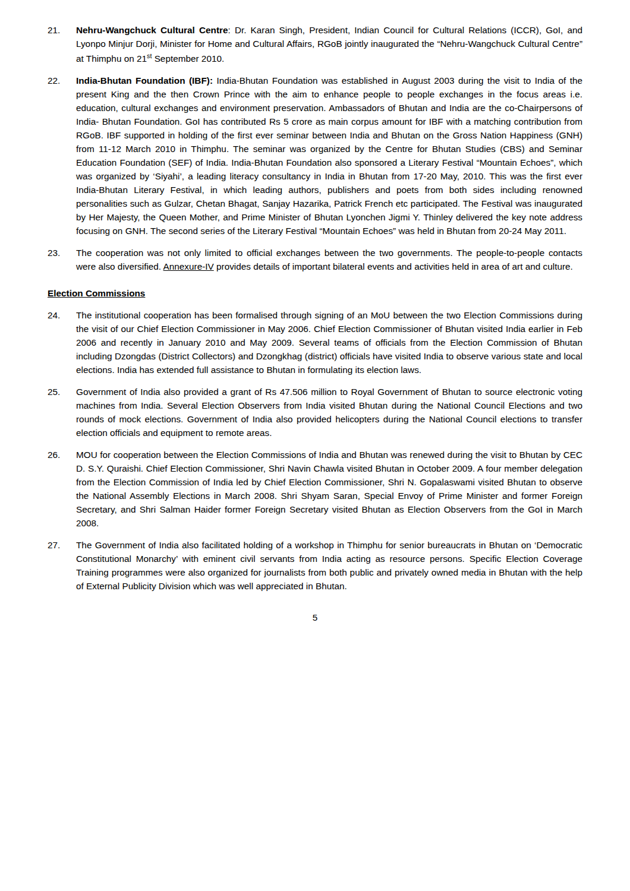21.
Nehru-Wangchuck Cultural Centre: Dr. Karan Singh, President, Indian Council for Cultural Relations (ICCR), GoI, and Lyonpo Minjur Dorji, Minister for Home and Cultural Affairs, RGoB jointly inaugurated the “Nehru-Wangchuck Cultural Centre” at Thimphu on 21st September 2010.
22.
India-Bhutan Foundation (IBF): India-Bhutan Foundation was established in August 2003 during the visit to India of the present King and the then Crown Prince with the aim to enhance people to people exchanges in the focus areas i.e. education, cultural exchanges and environment preservation. Ambassadors of Bhutan and India are the co-Chairpersons of India- Bhutan Foundation. GoI has contributed Rs 5 crore as main corpus amount for IBF with a matching contribution from RGoB. IBF supported in holding of the first ever seminar between India and Bhutan on the Gross Nation Happiness (GNH) from 11-12 March 2010 in Thimphu. The seminar was organized by the Centre for Bhutan Studies (CBS) and Seminar Education Foundation (SEF) of India. India-Bhutan Foundation also sponsored a Literary Festival “Mountain Echoes”, which was organized by ‘Siyahi’, a leading literacy consultancy in India in Bhutan from 17-20 May, 2010. This was the first ever India-Bhutan Literary Festival, in which leading authors, publishers and poets from both sides including renowned personalities such as Gulzar, Chetan Bhagat, Sanjay Hazarika, Patrick French etc participated. The Festival was inaugurated by Her Majesty, the Queen Mother, and Prime Minister of Bhutan Lyonchen Jigmi Y. Thinley delivered the key note address focusing on GNH. The second series of the Literary Festival “Mountain Echoes” was held in Bhutan from 20-24 May 2011.
23.
The cooperation was not only limited to official exchanges between the two governments. The people-to-people contacts were also diversified. Annexure-IV provides details of important bilateral events and activities held in area of art and culture.
Election Commissions
24.
The institutional cooperation has been formalised through signing of an MoU between the two Election Commissions during the visit of our Chief Election Commissioner in May 2006. Chief Election Commissioner of Bhutan visited India earlier in Feb 2006 and recently in January 2010 and May 2009. Several teams of officials from the Election Commission of Bhutan including Dzongdas (District Collectors) and Dzongkhag (district) officials have visited India to observe various state and local elections. India has extended full assistance to Bhutan in formulating its election laws.
25.
Government of India also provided a grant of Rs 47.506 million to Royal Government of Bhutan to source electronic voting machines from India. Several Election Observers from India visited Bhutan during the National Council Elections and two rounds of mock elections. Government of India also provided helicopters during the National Council elections to transfer election officials and equipment to remote areas.
26.
MOU for cooperation between the Election Commissions of India and Bhutan was renewed during the visit to Bhutan by CEC D. S.Y. Quraishi. Chief Election Commissioner, Shri Navin Chawla visited Bhutan in October 2009. A four member delegation from the Election Commission of India led by Chief Election Commissioner, Shri N. Gopalaswami visited Bhutan to observe the National Assembly Elections in March 2008. Shri Shyam Saran, Special Envoy of Prime Minister and former Foreign Secretary, and Shri Salman Haider former Foreign Secretary visited Bhutan as Election Observers from the GoI in March 2008.
27.
The Government of India also facilitated holding of a workshop in Thimphu for senior bureaucrats in Bhutan on ‘Democratic Constitutional Monarchy’ with eminent civil servants from India acting as resource persons. Specific Election Coverage Training programmes were also organized for journalists from both public and privately owned media in Bhutan with the help of External Publicity Division which was well appreciated in Bhutan.
5